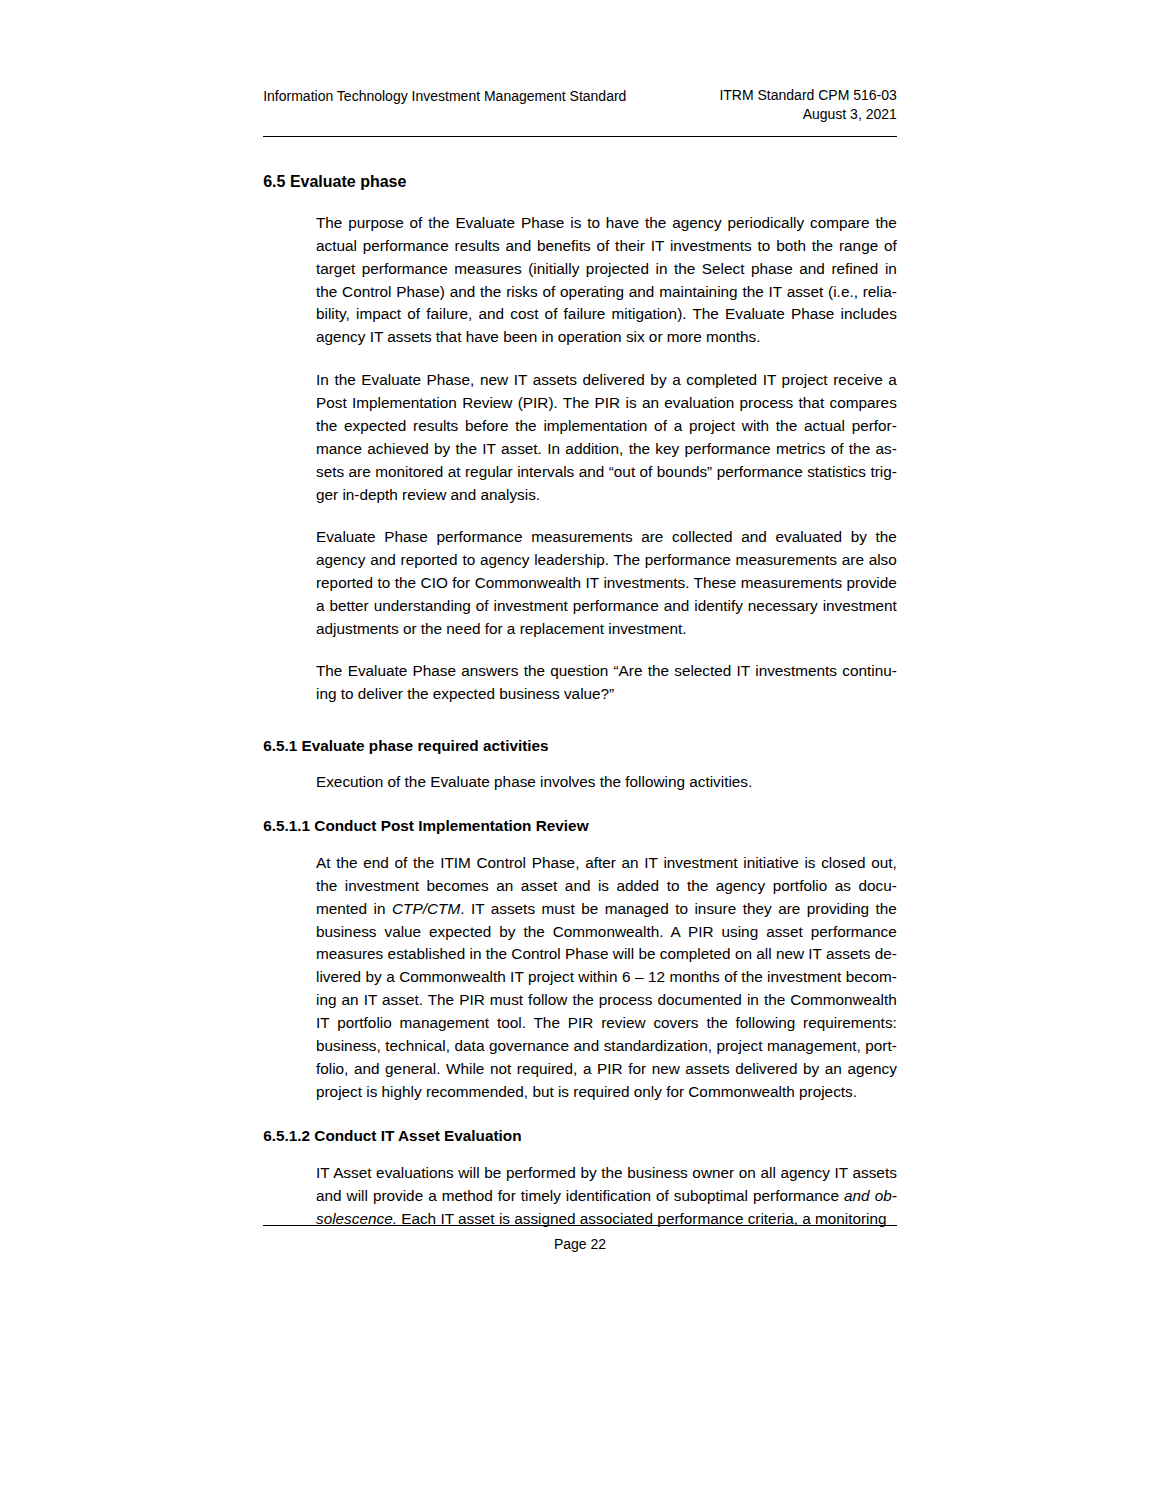Information Technology Investment Management Standard
ITRM Standard CPM 516-03
August 3, 2021
6.5 Evaluate phase
The purpose of the Evaluate Phase is to have the agency periodically compare the actual performance results and benefits of their IT investments to both the range of target performance measures (initially projected in the Select phase and refined in the Control Phase) and the risks of operating and maintaining the IT asset (i.e., reliability, impact of failure, and cost of failure mitigation). The Evaluate Phase includes agency IT assets that have been in operation six or more months.
In the Evaluate Phase, new IT assets delivered by a completed IT project receive a Post Implementation Review (PIR). The PIR is an evaluation process that compares the expected results before the implementation of a project with the actual performance achieved by the IT asset. In addition, the key performance metrics of the assets are monitored at regular intervals and “out of bounds” performance statistics trigger in-depth review and analysis.
Evaluate Phase performance measurements are collected and evaluated by the agency and reported to agency leadership. The performance measurements are also reported to the CIO for Commonwealth IT investments. These measurements provide a better understanding of investment performance and identify necessary investment adjustments or the need for a replacement investment.
The Evaluate Phase answers the question “Are the selected IT investments continuing to deliver the expected business value?”
6.5.1 Evaluate phase required activities
Execution of the Evaluate phase involves the following activities.
6.5.1.1 Conduct Post Implementation Review
At the end of the ITIM Control Phase, after an IT investment initiative is closed out, the investment becomes an asset and is added to the agency portfolio as documented in CTP/CTM. IT assets must be managed to insure they are providing the business value expected by the Commonwealth. A PIR using asset performance measures established in the Control Phase will be completed on all new IT assets delivered by a Commonwealth IT project within 6 – 12 months of the investment becoming an IT asset. The PIR must follow the process documented in the Commonwealth IT portfolio management tool. The PIR review covers the following requirements: business, technical, data governance and standardization, project management, portfolio, and general. While not required, a PIR for new assets delivered by an agency project is highly recommended, but is required only for Commonwealth projects.
6.5.1.2 Conduct IT Asset Evaluation
IT Asset evaluations will be performed by the business owner on all agency IT assets and will provide a method for timely identification of suboptimal performance and obsolescence. Each IT asset is assigned associated performance criteria, a monitoring
Page 22